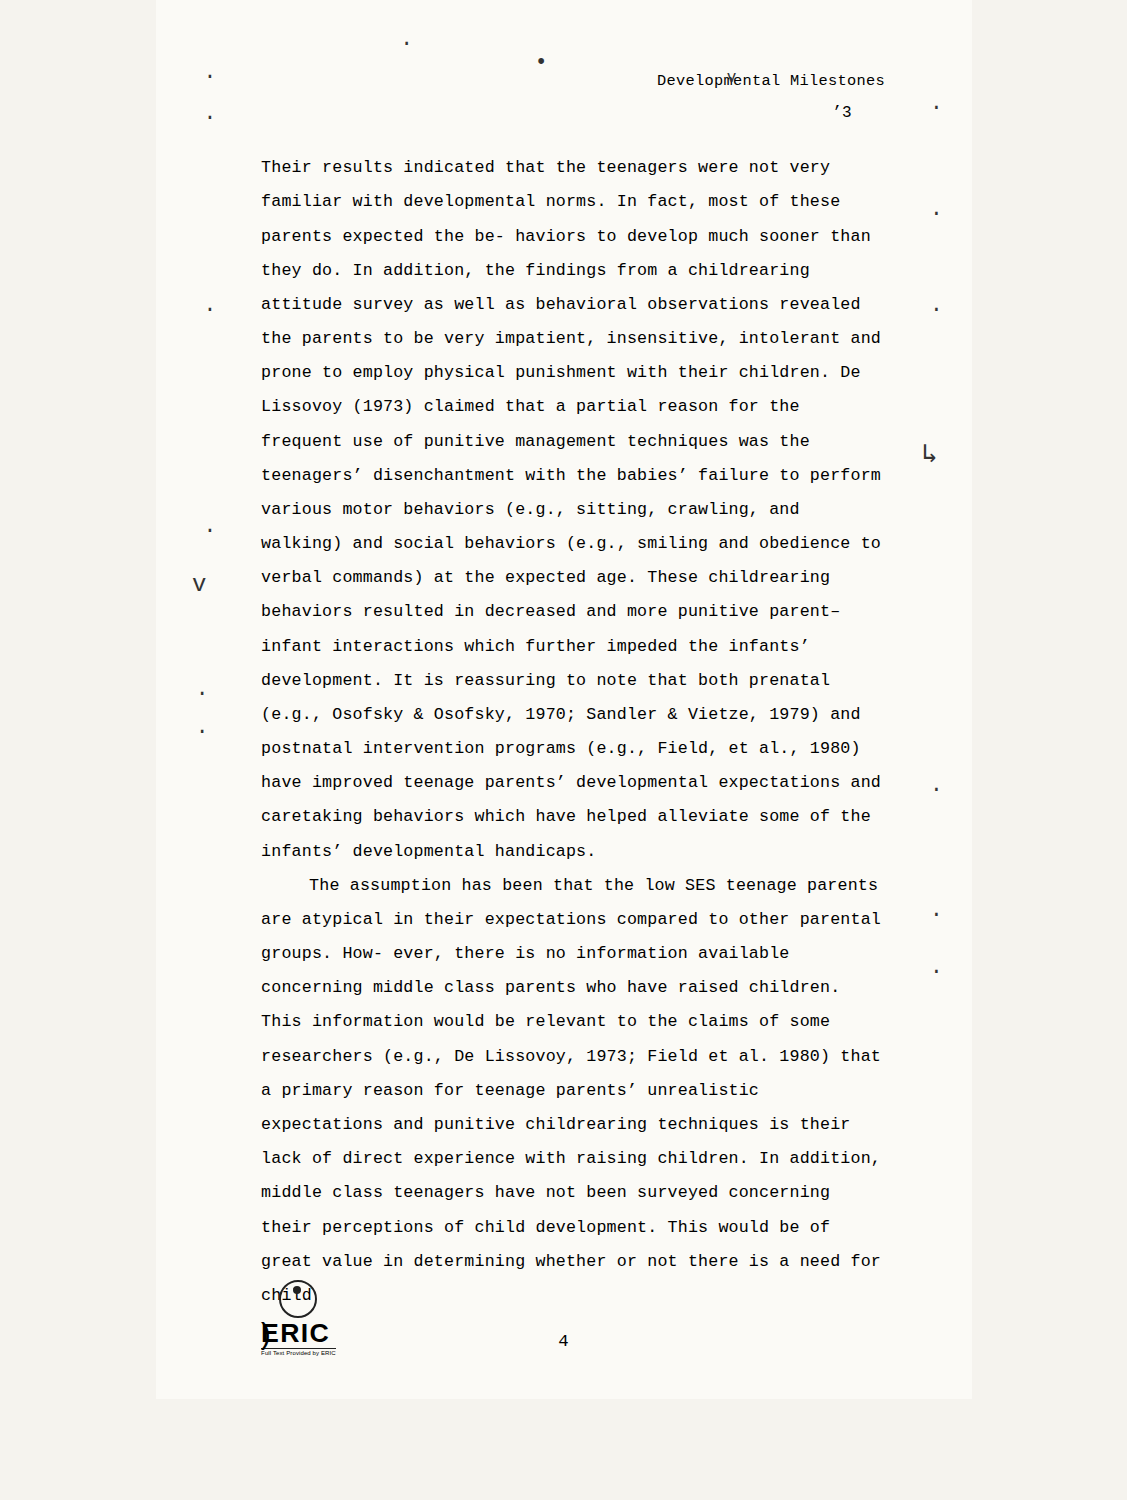.
•
.
.
.
.
.
.
.
v
.
.
.
.
.
↳
v
Developmental Milestones
’3
Their results indicated that the teenagers were not very familiar with developmental norms. In fact, most of these parents expected the be- haviors to develop much sooner than they do. In addition, the findings from a childrearing attitude survey as well as behavioral observations revealed the parents to be very impatient, insensitive, intolerant and prone to employ physical punishment with their children. De Lissovoy (1973) claimed that a partial reason for the frequent use of punitive management techniques was the teenagers’ disenchantment with the babies’ failure to perform various motor behaviors (e.g., sitting, crawling, and walking) and social behaviors (e.g., smiling and obedience to verbal commands) at the expected age. These childrearing behaviors resulted in decreased and more punitive parent–infant interactions which further impeded the infants’ development. It is reassuring to note that both prenatal (e.g., Osofsky & Osofsky, 1970; Sandler & Vietze, 1979) and postnatal intervention programs (e.g., Field, et al., 1980) have improved teenage parents’ developmental expectations and caretaking behaviors which have helped alleviate some of the infants’ developmental handicaps.
The assumption has been that the low SES teenage parents are atypical in their expectations compared to other parental groups. How- ever, there is no information available concerning middle class parents who have raised children. This information would be relevant to the claims of some researchers (e.g., De Lissovoy, 1973; Field et al. 1980) that a primary reason for teenage parents’ unrealistic expectations and punitive childrearing techniques is their lack of direct experience with raising children. In addition, middle class teenagers have not been surveyed concerning their perceptions of child development. This would be of great value in determining whether or not there is a need for child
ERIC
Full Text Provided by ERIC
)
4